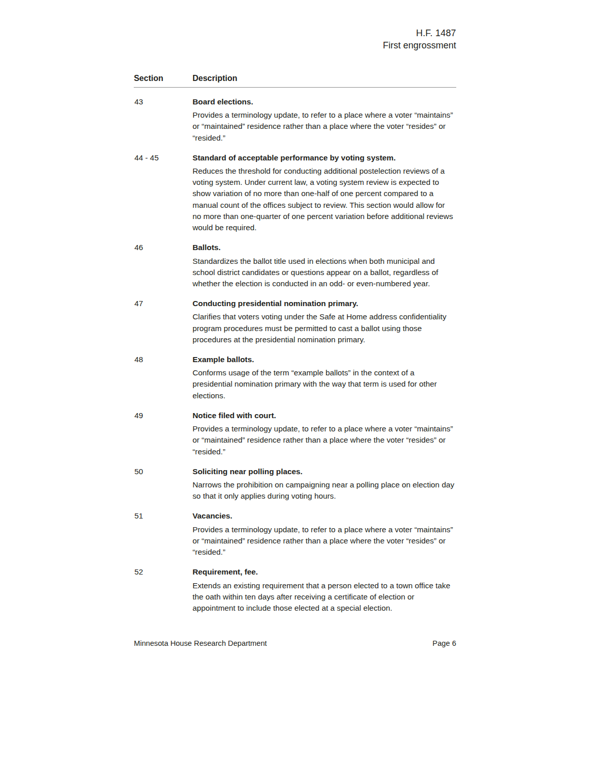H.F. 1487
First engrossment
| Section | Description |
| --- | --- |
| 43 | Board elections. Provides a terminology update, to refer to a place where a voter “maintains” or “maintained” residence rather than a place where the voter “resides” or “resided.” |
| 44 - 45 | Standard of acceptable performance by voting system. Reduces the threshold for conducting additional postelection reviews of a voting system. Under current law, a voting system review is expected to show variation of no more than one-half of one percent compared to a manual count of the offices subject to review. This section would allow for no more than one-quarter of one percent variation before additional reviews would be required. |
| 46 | Ballots. Standardizes the ballot title used in elections when both municipal and school district candidates or questions appear on a ballot, regardless of whether the election is conducted in an odd- or even-numbered year. |
| 47 | Conducting presidential nomination primary. Clarifies that voters voting under the Safe at Home address confidentiality program procedures must be permitted to cast a ballot using those procedures at the presidential nomination primary. |
| 48 | Example ballots. Conforms usage of the term “example ballots” in the context of a presidential nomination primary with the way that term is used for other elections. |
| 49 | Notice filed with court. Provides a terminology update, to refer to a place where a voter “maintains” or “maintained” residence rather than a place where the voter “resides” or “resided.” |
| 50 | Soliciting near polling places. Narrows the prohibition on campaigning near a polling place on election day so that it only applies during voting hours. |
| 51 | Vacancies. Provides a terminology update, to refer to a place where a voter “maintains” or “maintained” residence rather than a place where the voter “resides” or “resided.” |
| 52 | Requirement, fee. Extends an existing requirement that a person elected to a town office take the oath within ten days after receiving a certificate of election or appointment to include those elected at a special election. |
Minnesota House Research Department
Page 6